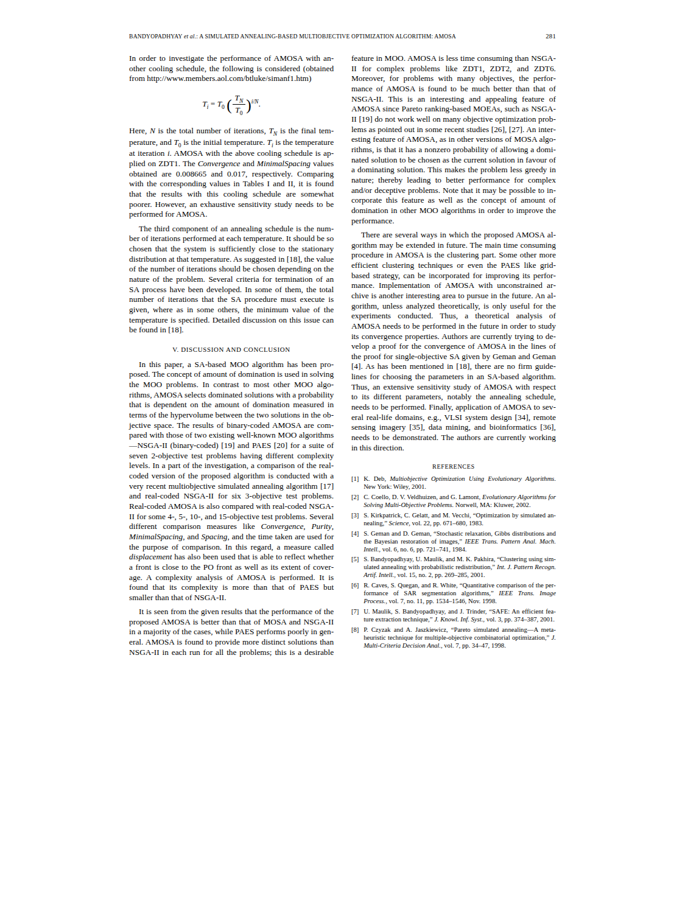BANDYOPADHYAY et al.: A SIMULATED ANNEALING-BASED MULTIOBJECTIVE OPTIMIZATION ALGORITHM: AMOSA
281
In order to investigate the performance of AMOSA with another cooling schedule, the following is considered (obtained from http://www.members.aol.com/btluke/simanf1.htm)
Ti = T0 (TN T0) i/N.
Here, N is the total number of iterations, TN is the final temperature, and T0 is the initial temperature. Ti is the temperature at iteration i. AMOSA with the above cooling schedule is applied on ZDT1. The Convergence and MinimalSpacing values obtained are 0.008665 and 0.017, respectively. Comparing with the corresponding values in Tables I and II, it is found that the results with this cooling schedule are somewhat poorer. However, an exhaustive sensitivity study needs to be performed for AMOSA.
The third component of an annealing schedule is the number of iterations performed at each temperature. It should be so chosen that the system is sufficiently close to the stationary distribution at that temperature. As suggested in [18], the value of the number of iterations should be chosen depending on the nature of the problem. Several criteria for termination of an SA process have been developed. In some of them, the total number of iterations that the SA procedure must execute is given, where as in some others, the minimum value of the temperature is specified. Detailed discussion on this issue can be found in [18].
V. Discussion and Conclusion
In this paper, a SA-based MOO algorithm has been proposed. The concept of amount of domination is used in solving the MOO problems. In contrast to most other MOO algorithms, AMOSA selects dominated solutions with a probability that is dependent on the amount of domination measured in terms of the hypervolume between the two solutions in the objective space. The results of binary-coded AMOSA are compared with those of two existing well-known MOO algorithms—NSGA-II (binary-coded) [19] and PAES [20] for a suite of seven 2-objective test problems having different complexity levels. In a part of the investigation, a comparison of the real-coded version of the proposed algorithm is conducted with a very recent multiobjective simulated annealing algorithm [17] and real-coded NSGA-II for six 3-objective test problems. Real-coded AMOSA is also compared with real-coded NSGA-II for some 4-, 5-, 10-, and 15-objective test problems. Several different comparison measures like Convergence, Purity, MinimalSpacing, and Spacing, and the time taken are used for the purpose of comparison. In this regard, a measure called displacement has also been used that is able to reflect whether a front is close to the PO front as well as its extent of coverage. A complexity analysis of AMOSA is performed. It is found that its complexity is more than that of PAES but smaller than that of NSGA-II.
It is seen from the given results that the performance of the proposed AMOSA is better than that of MOSA and NSGA-II in a majority of the cases, while PAES performs poorly in general. AMOSA is found to provide more distinct solutions than NSGA-II in each run for all the problems; this is a desirable feature in MOO. AMOSA is less time consuming than NSGA-II for complex problems like ZDT1, ZDT2, and ZDT6. Moreover, for problems with many objectives, the performance of AMOSA is found to be much better than that of NSGA-II. This is an interesting and appealing feature of AMOSA since Pareto ranking-based MOEAs, such as NSGA-II [19] do not work well on many objective optimization problems as pointed out in some recent studies [26], [27]. An interesting feature of AMOSA, as in other versions of MOSA algorithms, is that it has a nonzero probability of allowing a dominated solution to be chosen as the current solution in favour of a dominating solution. This makes the problem less greedy in nature; thereby leading to better performance for complex and/or deceptive problems. Note that it may be possible to incorporate this feature as well as the concept of amount of domination in other MOO algorithms in order to improve the performance.
There are several ways in which the proposed AMOSA algorithm may be extended in future. The main time consuming procedure in AMOSA is the clustering part. Some other more efficient clustering techniques or even the PAES like grid-based strategy, can be incorporated for improving its performance. Implementation of AMOSA with unconstrained archive is another interesting area to pursue in the future. An algorithm, unless analyzed theoretically, is only useful for the experiments conducted. Thus, a theoretical analysis of AMOSA needs to be performed in the future in order to study its convergence properties. Authors are currently trying to develop a proof for the convergence of AMOSA in the lines of the proof for single-objective SA given by Geman and Geman [4]. As has been mentioned in [18], there are no firm guidelines for choosing the parameters in an SA-based algorithm. Thus, an extensive sensitivity study of AMOSA with respect to its different parameters, notably the annealing schedule, needs to be performed. Finally, application of AMOSA to several real-life domains, e.g., VLSI system design [34], remote sensing imagery [35], data mining, and bioinformatics [36], needs to be demonstrated. The authors are currently working in this direction.
References
[1] K. Deb, Multiobjective Optimization Using Evolutionary Algorithms. New York: Wiley, 2001.
[2] C. Coello, D. V. Veldhuizen, and G. Lamont, Evolutionary Algorithms for Solving Multi-Objective Problems. Norwell, MA: Kluwer, 2002.
[3] S. Kirkpatrick, C. Gelatt, and M. Vecchi, “Optimization by simulated annealing,” Science, vol. 22, pp. 671–680, 1983.
[4] S. Geman and D. Geman, “Stochastic relaxation, Gibbs distributions and the Bayesian restoration of images,” IEEE Trans. Pattern Anal. Mach. Intell., vol. 6, no. 6, pp. 721–741, 1984.
[5] S. Bandyopadhyay, U. Maulik, and M. K. Pakhira, “Clustering using simulated annealing with probabilistic redistribution,” Int. J. Pattern Recogn. Artif. Intell., vol. 15, no. 2, pp. 269–285, 2001.
[6] R. Caves, S. Quegan, and R. White, “Quantitative comparison of the performance of SAR segmentation algorithms,” IEEE Trans. Image Process., vol. 7, no. 11, pp. 1534–1546, Nov. 1998.
[7] U. Maulik, S. Bandyopadhyay, and J. Trinder, “SAFE: An efficient feature extraction technique,” J. Knowl. Inf. Syst., vol. 3, pp. 374–387, 2001.
[8] P. Czyzak and A. Jaszkiewicz, “Pareto simulated annealing—A metaheuristic technique for multiple-objective combinatorial optimization,” J. Multi-Criteria Decision Anal., vol. 7, pp. 34–47, 1998.